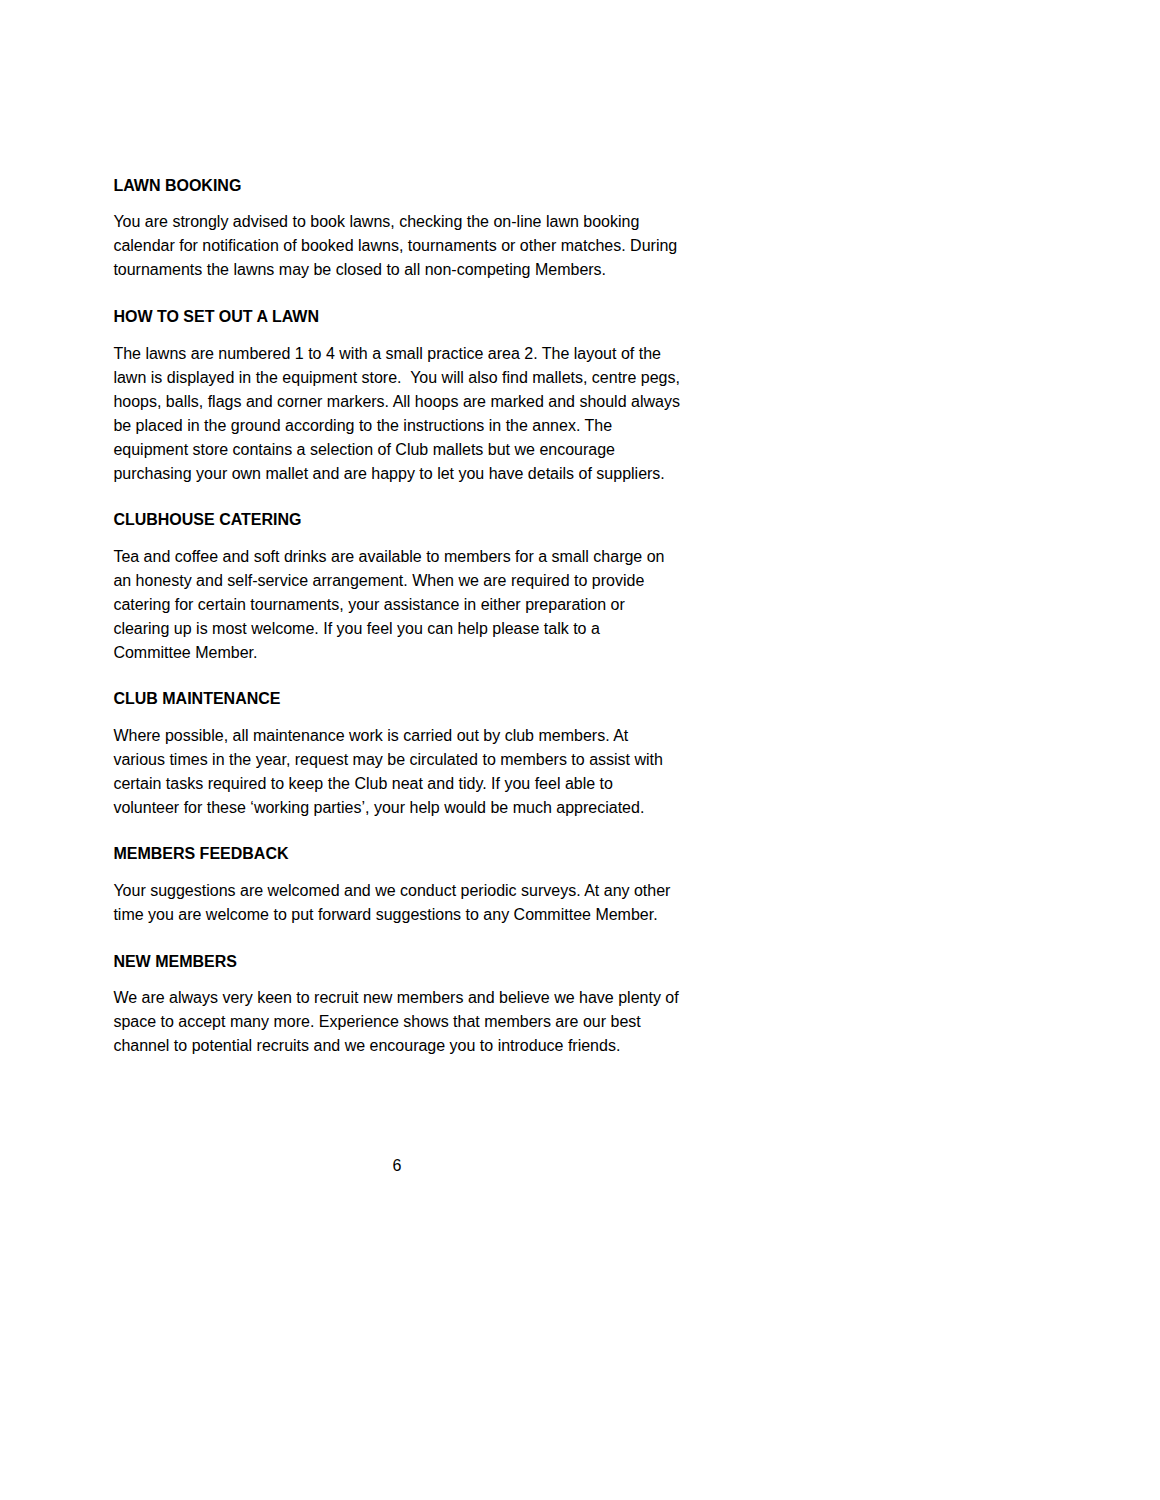Lawn Booking
You are strongly advised to book lawns, checking the on-line lawn booking calendar for notification of booked lawns, tournaments or other matches. During tournaments the lawns may be closed to all non-competing Members.
How to Set Out a Lawn
The lawns are numbered 1 to 4 with a small practice area 2. The layout of the lawn is displayed in the equipment store. You will also find mallets, centre pegs, hoops, balls, flags and corner markers. All hoops are marked and should always be placed in the ground according to the instructions in the annex. The equipment store contains a selection of Club mallets but we encourage purchasing your own mallet and are happy to let you have details of suppliers.
Clubhouse Catering
Tea and coffee and soft drinks are available to members for a small charge on an honesty and self-service arrangement. When we are required to provide catering for certain tournaments, your assistance in either preparation or clearing up is most welcome. If you feel you can help please talk to a Committee Member.
Club Maintenance
Where possible, all maintenance work is carried out by club members. At various times in the year, request may be circulated to members to assist with certain tasks required to keep the Club neat and tidy. If you feel able to volunteer for these ‘working parties’, your help would be much appreciated.
Members Feedback
Your suggestions are welcomed and we conduct periodic surveys. At any other time you are welcome to put forward suggestions to any Committee Member.
New Members
We are always very keen to recruit new members and believe we have plenty of space to accept many more. Experience shows that members are our best channel to potential recruits and we encourage you to introduce friends.
6